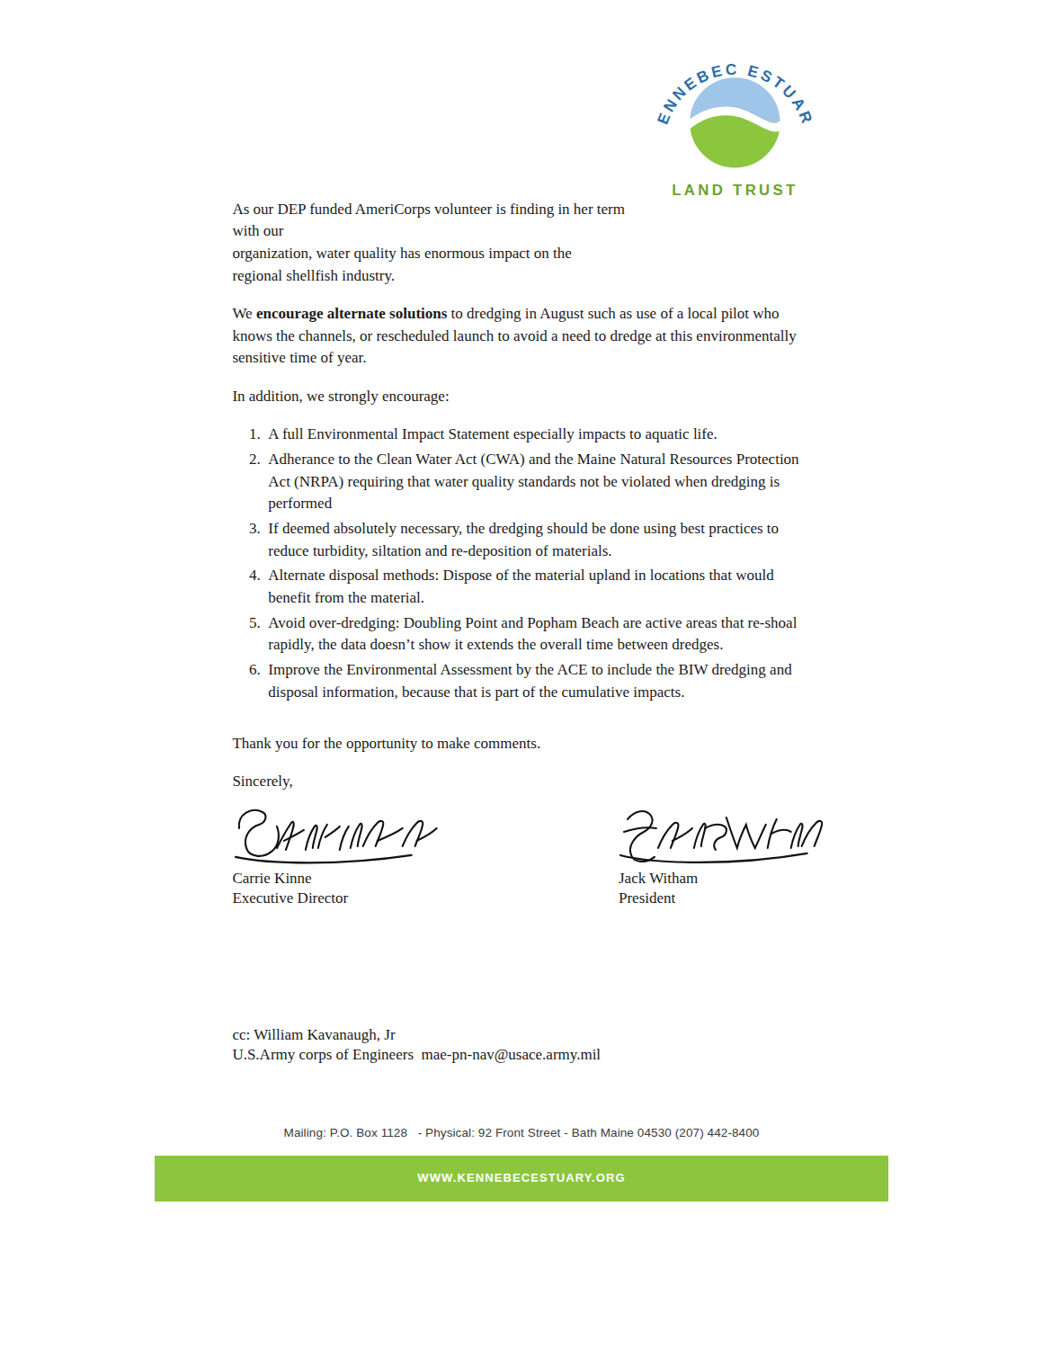KENNEBEC ESTUARY LAND TRUST
As our DEP funded AmeriCorps volunteer is finding in her term with our organization, water quality has enormous impact on the regional shellfish industry.
We encourage alternate solutions to dredging in August such as use of a local pilot who knows the channels, or rescheduled launch to avoid a need to dredge at this environmentally sensitive time of year.
In addition, we strongly encourage:
A full Environmental Impact Statement especially impacts to aquatic life.
Adherance to the Clean Water Act (CWA) and the Maine Natural Resources Protection Act (NRPA) requiring that water quality standards not be violated when dredging is performed
If deemed absolutely necessary, the dredging should be done using best practices to reduce turbidity, siltation and re-deposition of materials.
Alternate disposal methods: Dispose of the material upland in locations that would benefit from the material.
Avoid over-dredging: Doubling Point and Popham Beach are active areas that re-shoal rapidly, the data doesn’t show it extends the overall time between dredges.
Improve the Environmental Assessment by the ACE to include the BIW dredging and disposal information, because that is part of the cumulative impacts.
Thank you for the opportunity to make comments.
Sincerely,
Carrie Kinne
Executive Director
Jack Witham
President
cc: William Kavanaugh, Jr U.S.Army corps of Engineers mae-pn-nav@usace.army.mil
Mailing: P.O. Box 1128 - Physical: 92 Front Street - Bath Maine 04530 (207) 442-8400
WWW.KENNEBECESTUARY.ORG